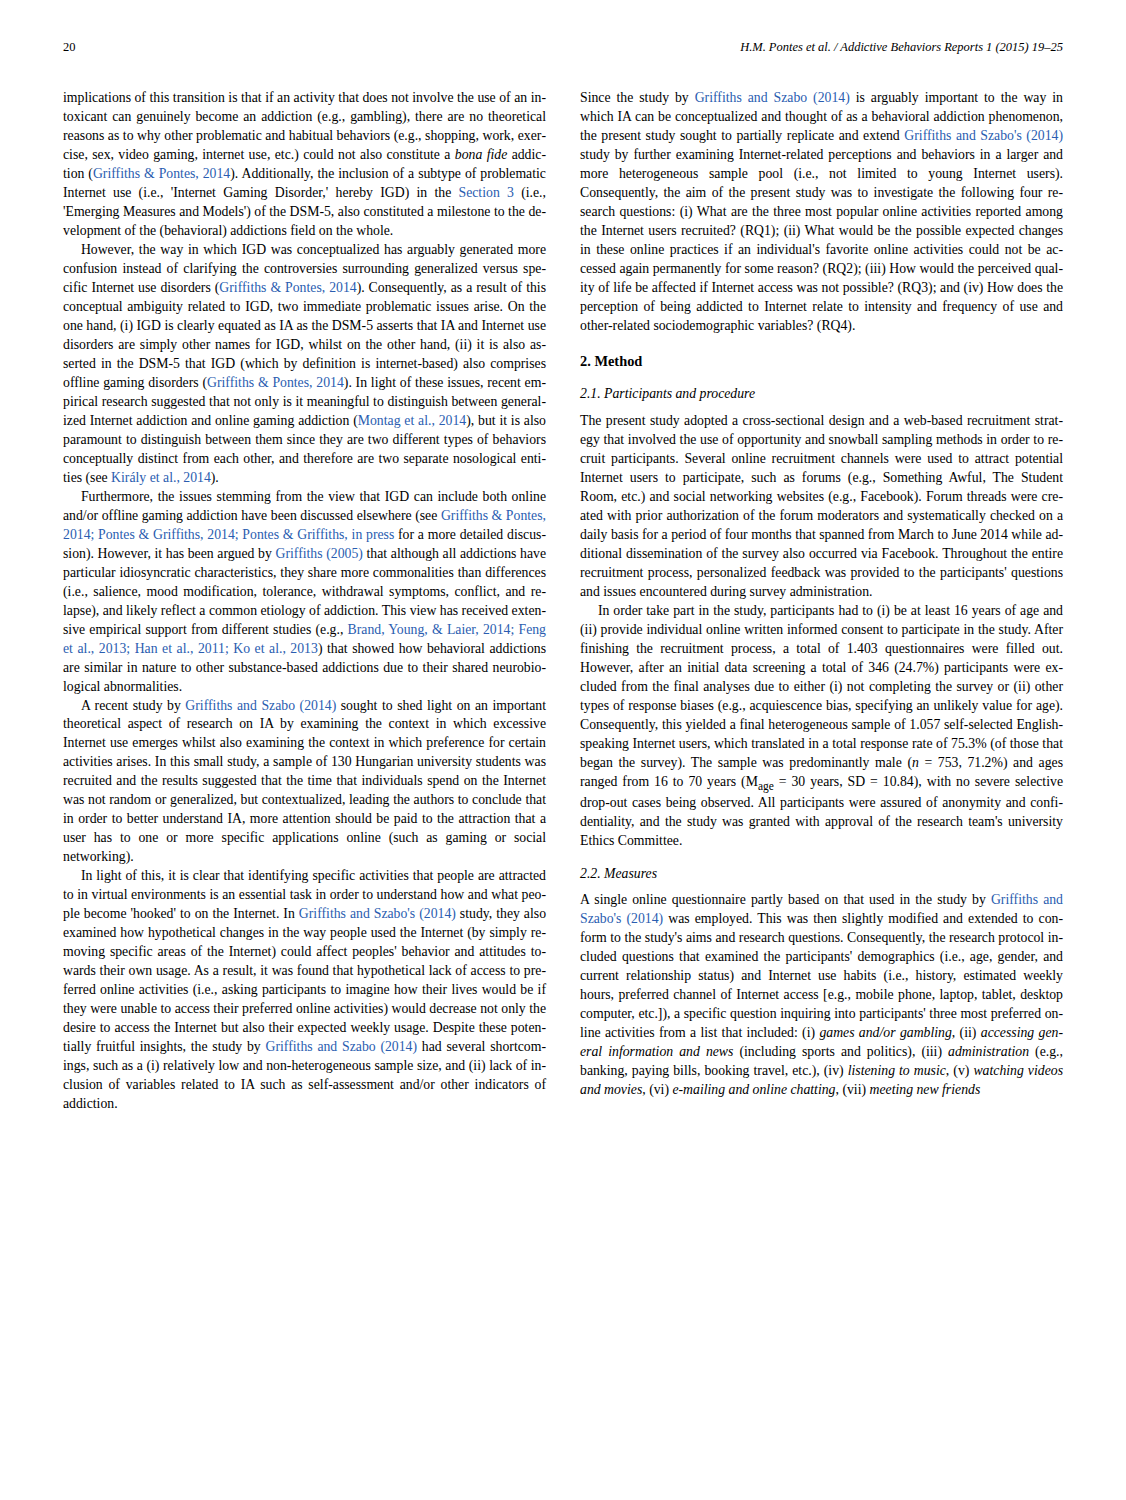20 H.M. Pontes et al. / Addictive Behaviors Reports 1 (2015) 19–25
implications of this transition is that if an activity that does not involve the use of an intoxicant can genuinely become an addiction (e.g., gambling), there are no theoretical reasons as to why other problematic and habitual behaviors (e.g., shopping, work, exercise, sex, video gaming, internet use, etc.) could not also constitute a bona fide addiction (Griffiths & Pontes, 2014). Additionally, the inclusion of a subtype of problematic Internet use (i.e., 'Internet Gaming Disorder,' hereby IGD) in the Section 3 (i.e., 'Emerging Measures and Models') of the DSM-5, also constituted a milestone to the development of the (behavioral) addictions field on the whole.
However, the way in which IGD was conceptualized has arguably generated more confusion instead of clarifying the controversies surrounding generalized versus specific Internet use disorders (Griffiths & Pontes, 2014). Consequently, as a result of this conceptual ambiguity related to IGD, two immediate problematic issues arise. On the one hand, (i) IGD is clearly equated as IA as the DSM-5 asserts that IA and Internet use disorders are simply other names for IGD, whilst on the other hand, (ii) it is also asserted in the DSM-5 that IGD (which by definition is internet-based) also comprises offline gaming disorders (Griffiths & Pontes, 2014). In light of these issues, recent empirical research suggested that not only is it meaningful to distinguish between generalized Internet addiction and online gaming addiction (Montag et al., 2014), but it is also paramount to distinguish between them since they are two different types of behaviors conceptually distinct from each other, and therefore are two separate nosological entities (see Király et al., 2014).
Furthermore, the issues stemming from the view that IGD can include both online and/or offline gaming addiction have been discussed elsewhere (see Griffiths & Pontes, 2014; Pontes & Griffiths, 2014; Pontes & Griffiths, in press for a more detailed discussion). However, it has been argued by Griffiths (2005) that although all addictions have particular idiosyncratic characteristics, they share more commonalities than differences (i.e., salience, mood modification, tolerance, withdrawal symptoms, conflict, and relapse), and likely reflect a common etiology of addiction. This view has received extensive empirical support from different studies (e.g., Brand, Young, & Laier, 2014; Feng et al., 2013; Han et al., 2011; Ko et al., 2013) that showed how behavioral addictions are similar in nature to other substance-based addictions due to their shared neurobiological abnormalities.
A recent study by Griffiths and Szabo (2014) sought to shed light on an important theoretical aspect of research on IA by examining the context in which excessive Internet use emerges whilst also examining the context in which preference for certain activities arises. In this small study, a sample of 130 Hungarian university students was recruited and the results suggested that the time that individuals spend on the Internet was not random or generalized, but contextualized, leading the authors to conclude that in order to better understand IA, more attention should be paid to the attraction that a user has to one or more specific applications online (such as gaming or social networking).
In light of this, it is clear that identifying specific activities that people are attracted to in virtual environments is an essential task in order to understand how and what people become 'hooked' to on the Internet. In Griffiths and Szabo's (2014) study, they also examined how hypothetical changes in the way people used the Internet (by simply removing specific areas of the Internet) could affect peoples' behavior and attitudes towards their own usage. As a result, it was found that hypothetical lack of access to preferred online activities (i.e., asking participants to imagine how their lives would be if they were unable to access their preferred online activities) would decrease not only the desire to access the Internet but also their expected weekly usage. Despite these potentially fruitful insights, the study by Griffiths and Szabo (2014) had several shortcomings, such as a (i) relatively low and non-heterogeneous sample size, and (ii) lack of inclusion of variables related to IA such as self-assessment and/or other indicators of addiction.
Since the study by Griffiths and Szabo (2014) is arguably important to the way in which IA can be conceptualized and thought of as a behavioral addiction phenomenon, the present study sought to partially replicate and extend Griffiths and Szabo's (2014) study by further examining Internet-related perceptions and behaviors in a larger and more heterogeneous sample pool (i.e., not limited to young Internet users). Consequently, the aim of the present study was to investigate the following four research questions: (i) What are the three most popular online activities reported among the Internet users recruited? (RQ1); (ii) What would be the possible expected changes in these online practices if an individual's favorite online activities could not be accessed again permanently for some reason? (RQ2); (iii) How would the perceived quality of life be affected if Internet access was not possible? (RQ3); and (iv) How does the perception of being addicted to Internet relate to intensity and frequency of use and other-related sociodemographic variables? (RQ4).
2. Method
2.1. Participants and procedure
The present study adopted a cross-sectional design and a web-based recruitment strategy that involved the use of opportunity and snowball sampling methods in order to recruit participants. Several online recruitment channels were used to attract potential Internet users to participate, such as forums (e.g., Something Awful, The Student Room, etc.) and social networking websites (e.g., Facebook). Forum threads were created with prior authorization of the forum moderators and systematically checked on a daily basis for a period of four months that spanned from March to June 2014 while additional dissemination of the survey also occurred via Facebook. Throughout the entire recruitment process, personalized feedback was provided to the participants' questions and issues encountered during survey administration.
In order take part in the study, participants had to (i) be at least 16 years of age and (ii) provide individual online written informed consent to participate in the study. After finishing the recruitment process, a total of 1.403 questionnaires were filled out. However, after an initial data screening a total of 346 (24.7%) participants were excluded from the final analyses due to either (i) not completing the survey or (ii) other types of response biases (e.g., acquiescence bias, specifying an unlikely value for age). Consequently, this yielded a final heterogeneous sample of 1.057 self-selected English-speaking Internet users, which translated in a total response rate of 75.3% (of those that began the survey). The sample was predominantly male (n = 753, 71.2%) and ages ranged from 16 to 70 years (Mage = 30 years, SD = 10.84), with no severe selective drop-out cases being observed. All participants were assured of anonymity and confidentiality, and the study was granted with approval of the research team's university Ethics Committee.
2.2. Measures
A single online questionnaire partly based on that used in the study by Griffiths and Szabo's (2014) was employed. This was then slightly modified and extended to conform to the study's aims and research questions. Consequently, the research protocol included questions that examined the participants' demographics (i.e., age, gender, and current relationship status) and Internet use habits (i.e., history, estimated weekly hours, preferred channel of Internet access [e.g., mobile phone, laptop, tablet, desktop computer, etc.]), a specific question inquiring into participants' three most preferred online activities from a list that included: (i) games and/or gambling, (ii) accessing general information and news (including sports and politics), (iii) administration (e.g., banking, paying bills, booking travel, etc.), (iv) listening to music, (v) watching videos and movies, (vi) e-mailing and online chatting, (vii) meeting new friends